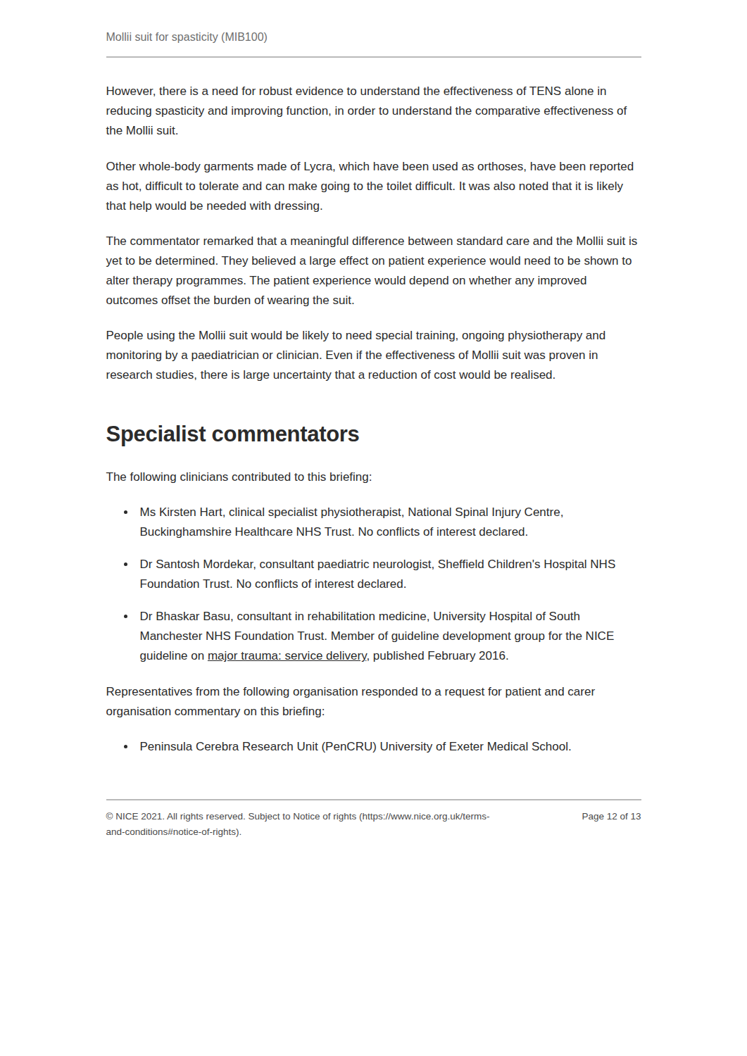Mollii suit for spasticity (MIB100)
However, there is a need for robust evidence to understand the effectiveness of TENS alone in reducing spasticity and improving function, in order to understand the comparative effectiveness of the Mollii suit.
Other whole-body garments made of Lycra, which have been used as orthoses, have been reported as hot, difficult to tolerate and can make going to the toilet difficult. It was also noted that it is likely that help would be needed with dressing.
The commentator remarked that a meaningful difference between standard care and the Mollii suit is yet to be determined. They believed a large effect on patient experience would need to be shown to alter therapy programmes. The patient experience would depend on whether any improved outcomes offset the burden of wearing the suit.
People using the Mollii suit would be likely to need special training, ongoing physiotherapy and monitoring by a paediatrician or clinician. Even if the effectiveness of Mollii suit was proven in research studies, there is large uncertainty that a reduction of cost would be realised.
Specialist commentators
The following clinicians contributed to this briefing:
Ms Kirsten Hart, clinical specialist physiotherapist, National Spinal Injury Centre, Buckinghamshire Healthcare NHS Trust. No conflicts of interest declared.
Dr Santosh Mordekar, consultant paediatric neurologist, Sheffield Children's Hospital NHS Foundation Trust. No conflicts of interest declared.
Dr Bhaskar Basu, consultant in rehabilitation medicine, University Hospital of South Manchester NHS Foundation Trust. Member of guideline development group for the NICE guideline on major trauma: service delivery, published February 2016.
Representatives from the following organisation responded to a request for patient and carer organisation commentary on this briefing:
Peninsula Cerebra Research Unit (PenCRU) University of Exeter Medical School.
© NICE 2021. All rights reserved. Subject to Notice of rights (https://www.nice.org.uk/terms-and-conditions#notice-of-rights).
Page 12 of 13